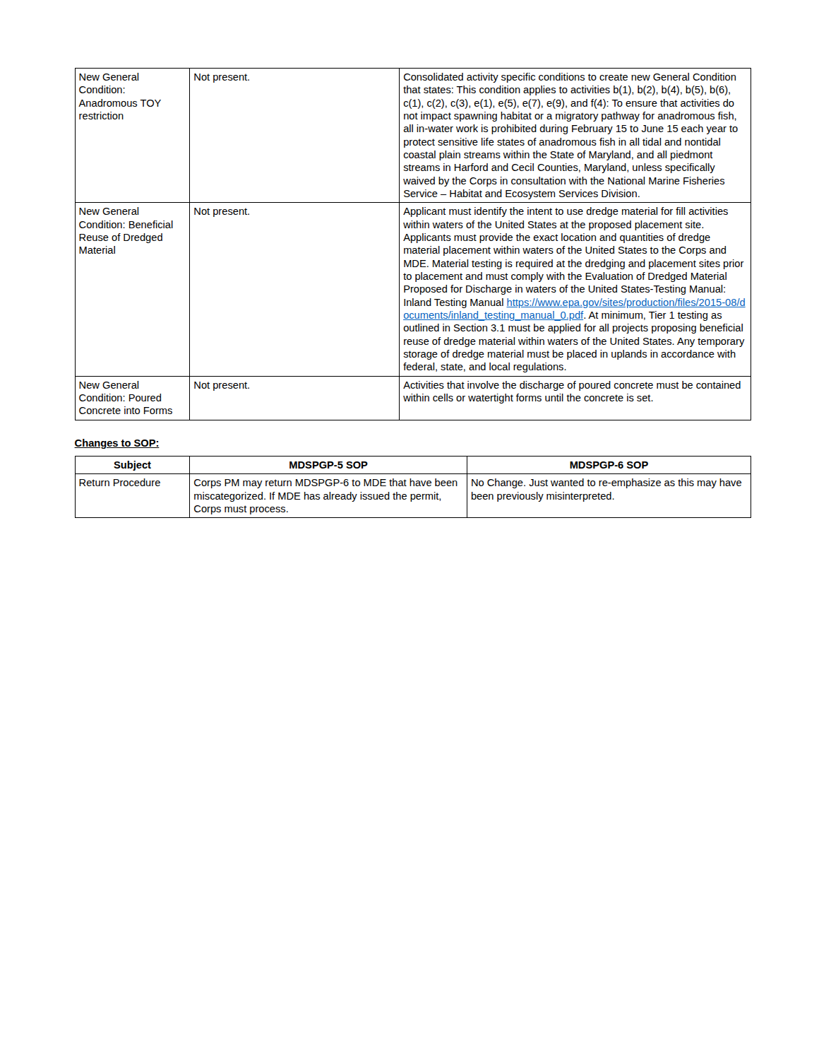| New General Condition: Anadromous TOY restriction | Not present. | Consolidated activity specific conditions to create new General Condition that states: This condition applies to activities b(1), b(2), b(4), b(5), b(6), c(1), c(2), c(3), e(1), e(5), e(7), e(9), and f(4): To ensure that activities do not impact spawning habitat or a migratory pathway for anadromous fish, all in-water work is prohibited during February 15 to June 15 each year to protect sensitive life states of anadromous fish in all tidal and nontidal coastal plain streams within the State of Maryland, and all piedmont streams in Harford and Cecil Counties, Maryland, unless specifically waived by the Corps in consultation with the National Marine Fisheries Service – Habitat and Ecosystem Services Division. |
| New General Condition: Beneficial Reuse of Dredged Material | Not present. | Applicant must identify the intent to use dredge material for fill activities within waters of the United States at the proposed placement site. Applicants must provide the exact location and quantities of dredge material placement within waters of the United States to the Corps and MDE. Material testing is required at the dredging and placement sites prior to placement and must comply with the Evaluation of Dredged Material Proposed for Discharge in waters of the United States-Testing Manual: Inland Testing Manual https://www.epa.gov/sites/production/files/2015-08/documents/inland_testing_manual_0.pdf . At minimum, Tier 1 testing as outlined in Section 3.1 must be applied for all projects proposing beneficial reuse of dredge material within waters of the United States. Any temporary storage of dredge material must be placed in uplands in accordance with federal, state, and local regulations. |
| New General Condition: Poured Concrete into Forms | Not present. | Activities that involve the discharge of poured concrete must be contained within cells or watertight forms until the concrete is set. |
Changes to SOP:
| Subject | MDSPGP-5 SOP | MDSPGP-6 SOP |
| --- | --- | --- |
| Return Procedure | Corps PM may return MDSPGP-6 to MDE that have been miscategorized. If MDE has already issued the permit, Corps must process. | No Change. Just wanted to re-emphasize as this may have been previously misinterpreted. |